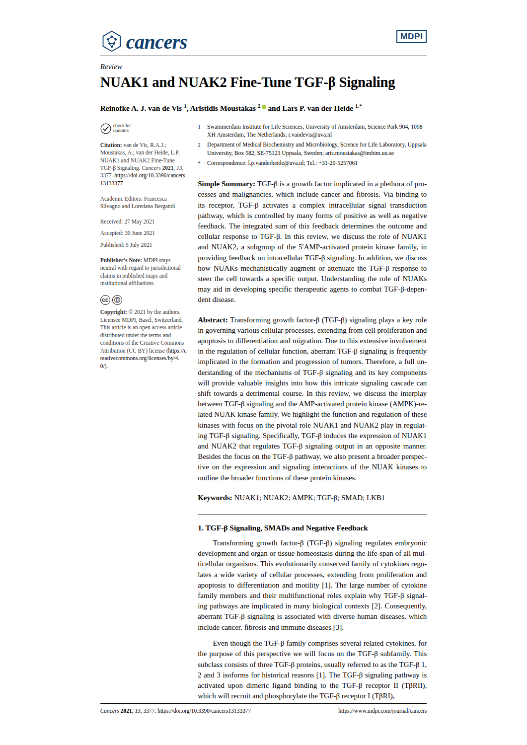cancers
MDPI
Review
NUAK1 and NUAK2 Fine-Tune TGF-β Signaling
Reinofke A. J. van de Vis 1, Aristidis Moustakas 2 and Lars P. van der Heide 1,*
check for
updates
Citation: van de Vis, R.A.J.; Moustakas, A.; van der Heide, L.P. NUAK1 and NUAK2 Fine-Tune TGF-β Signaling. Cancers 2021, 13, 3377. https://doi.org/10.3390/cancers13133377
Academic Editors: Francesca Silvagno and Loredana Bergandi
Received: 27 May 2021
Accepted: 30 June 2021
Published: 5 July 2021
Publisher's Note: MDPI stays neutral with regard to jurisdictional claims in published maps and institutional affiliations.
cc
Ⓒ
Copyright: © 2021 by the authors. Licensee MDPI, Basel, Switzerland. This article is an open access article distributed under the terms and conditions of the Creative Commons Attribution (CC BY) license (https://creativecommons.org/licenses/by/4.0/).
1 Swammerdam Institute for Life Sciences, University of Amsterdam, Science Park 904, 1098 XH Amsterdam, The Netherlands; r.vandevis@uva.nl
2 Department of Medical Biochemistry and Microbiology, Science for Life Laboratory, Uppsala University, Box 582, SE-75123 Uppsala, Sweden; aris.moustakas@imbim.uu.se
*Correspondence: l.p.vanderheide@uva.nl; Tel.: +31-20-5257061
Simple Summary: TGF-β is a growth factor implicated in a plethora of processes and malignancies, which include cancer and fibrosis. Via binding to its receptor, TGF-β activates a complex intracellular signal transduction pathway, which is controlled by many forms of positive as well as negative feedback. The integrated sum of this feedback determines the outcome and cellular response to TGF-β. In this review, we discuss the role of NUAK1 and NUAK2, a subgroup of the 5′AMP-activated protein kinase family, in providing feedback on intracellular TGF-β signaling. In addition, we discuss how NUAKs mechanistically augment or attenuate the TGF-β response to steer the cell towards a specific output. Understanding the role of NUAKs may aid in developing specific therapeutic agents to combat TGF-β-dependent disease.
Abstract: Transforming growth factor-β (TGF-β) signaling plays a key role in governing various cellular processes, extending from cell proliferation and apoptosis to differentiation and migration. Due to this extensive involvement in the regulation of cellular function, aberrant TGF-β signaling is frequently implicated in the formation and progression of tumors. Therefore, a full understanding of the mechanisms of TGF-β signaling and its key components will provide valuable insights into how this intricate signaling cascade can shift towards a detrimental course. In this review, we discuss the interplay between TGF-β signaling and the AMP-activated protein kinase (AMPK)-related NUAK kinase family. We highlight the function and regulation of these kinases with focus on the pivotal role NUAK1 and NUAK2 play in regulating TGF-β signaling. Specifically, TGF-β induces the expression of NUAK1 and NUAK2 that regulates TGF-β signaling output in an opposite manner. Besides the focus on the TGF-β pathway, we also present a broader perspective on the expression and signaling interactions of the NUAK kinases to outline the broader functions of these protein kinases.
Keywords: NUAK1; NUAK2; AMPK; TGF-β; SMAD; LKB1
1. TGF-β Signaling, SMADs and Negative Feedback
Transforming growth factor-β (TGF-β) signaling regulates embryonic development and organ or tissue homeostasis during the life-span of all multicellular organisms. This evolutionarily conserved family of cytokines regulates a wide variety of cellular processes, extending from proliferation and apoptosis to differentiation and motility [1]. The large number of cytokine family members and their multifunctional roles explain why TGF-β signaling pathways are implicated in many biological contexts [2]. Consequently, aberrant TGF-β signaling is associated with diverse human diseases, which include cancer, fibrosis and immune diseases [3].
Even though the TGF-β family comprises several related cytokines, for the purpose of this perspective we will focus on the TGF-β subfamily. This subclass consists of three TGF-β proteins, usually referred to as the TGF-β 1, 2 and 3 isoforms for historical reasons [1]. The TGF-β signaling pathway is activated upon dimeric ligand binding to the TGF-β receptor II (TβRII), which will recruit and phosphorylate the TGF-β receptor I (TβRI),
Cancers 2021, 13, 3377. https://doi.org/10.3390/cancers13133377
https://www.mdpi.com/journal/cancers